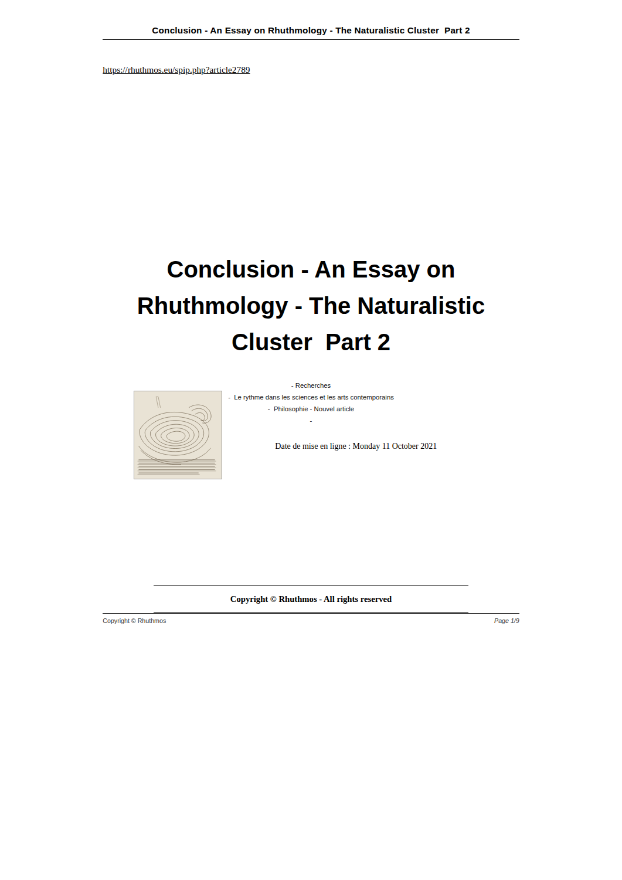Conclusion - An Essay on Rhuthmology - The Naturalistic Cluster Part 2
https://rhuthmos.eu/spip.php?article2789
Conclusion - An Essay on Rhuthmology - The Naturalistic Cluster Part 2
- Recherches
- Le rythme dans les sciences et les arts contemporains
- Philosophie - Nouvel article
-
Date de mise en ligne : Monday 11 October 2021
Copyright © Rhuthmos - All rights reserved
Copyright © Rhuthmos
Page 1/9